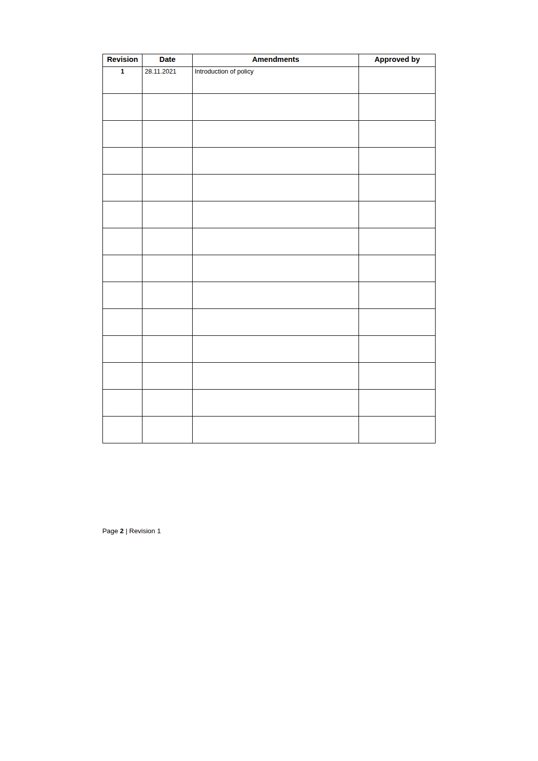| Revision | Date | Amendments | Approved by |
| --- | --- | --- | --- |
| 1 | 28.11.2021 | Introduction of policy | |
Page 2 | Revision 1